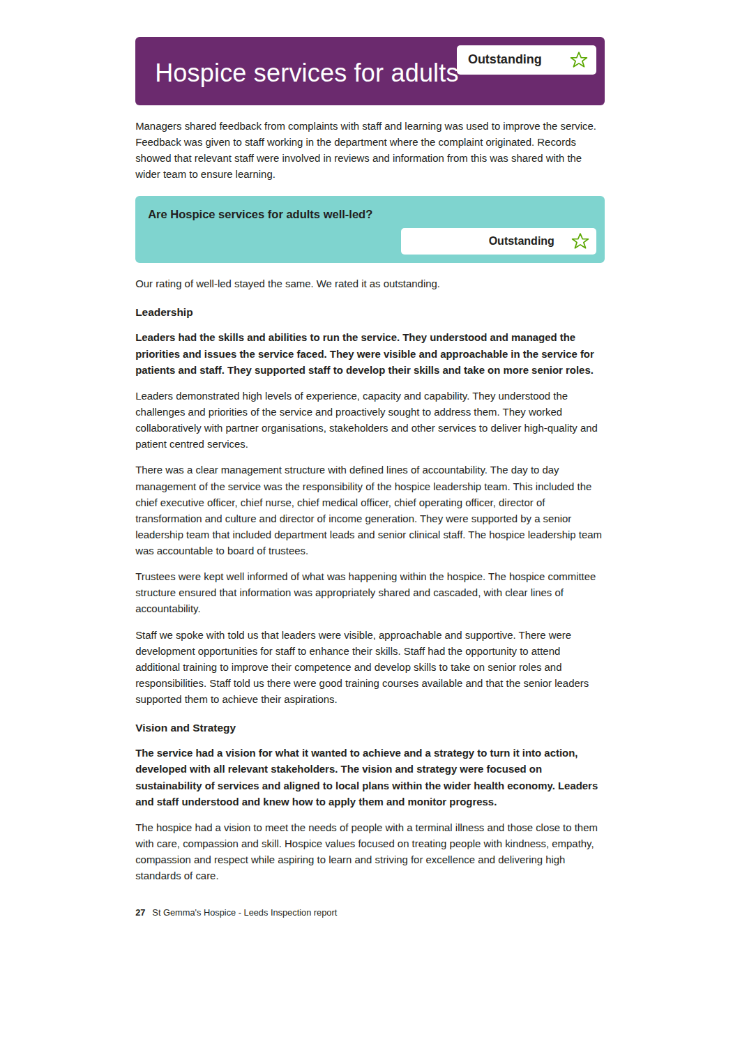Outstanding
Hospice services for adults
Managers shared feedback from complaints with staff and learning was used to improve the service. Feedback was given to staff working in the department where the complaint originated. Records showed that relevant staff were involved in reviews and information from this was shared with the wider team to ensure learning.
Are Hospice services for adults well-led?
Outstanding
Our rating of well-led stayed the same. We rated it as outstanding.
Leadership
Leaders had the skills and abilities to run the service. They understood and managed the priorities and issues the service faced. They were visible and approachable in the service for patients and staff. They supported staff to develop their skills and take on more senior roles.
Leaders demonstrated high levels of experience, capacity and capability. They understood the challenges and priorities of the service and proactively sought to address them. They worked collaboratively with partner organisations, stakeholders and other services to deliver high-quality and patient centred services.
There was a clear management structure with defined lines of accountability. The day to day management of the service was the responsibility of the hospice leadership team. This included the chief executive officer, chief nurse, chief medical officer, chief operating officer, director of transformation and culture and director of income generation. They were supported by a senior leadership team that included department leads and senior clinical staff. The hospice leadership team was accountable to board of trustees.
Trustees were kept well informed of what was happening within the hospice. The hospice committee structure ensured that information was appropriately shared and cascaded, with clear lines of accountability.
Staff we spoke with told us that leaders were visible, approachable and supportive. There were development opportunities for staff to enhance their skills. Staff had the opportunity to attend additional training to improve their competence and develop skills to take on senior roles and responsibilities. Staff told us there were good training courses available and that the senior leaders supported them to achieve their aspirations.
Vision and Strategy
The service had a vision for what it wanted to achieve and a strategy to turn it into action, developed with all relevant stakeholders. The vision and strategy were focused on sustainability of services and aligned to local plans within the wider health economy. Leaders and staff understood and knew how to apply them and monitor progress.
The hospice had a vision to meet the needs of people with a terminal illness and those close to them with care, compassion and skill. Hospice values focused on treating people with kindness, empathy, compassion and respect while aspiring to learn and striving for excellence and delivering high standards of care.
27 St Gemma's Hospice - Leeds Inspection report